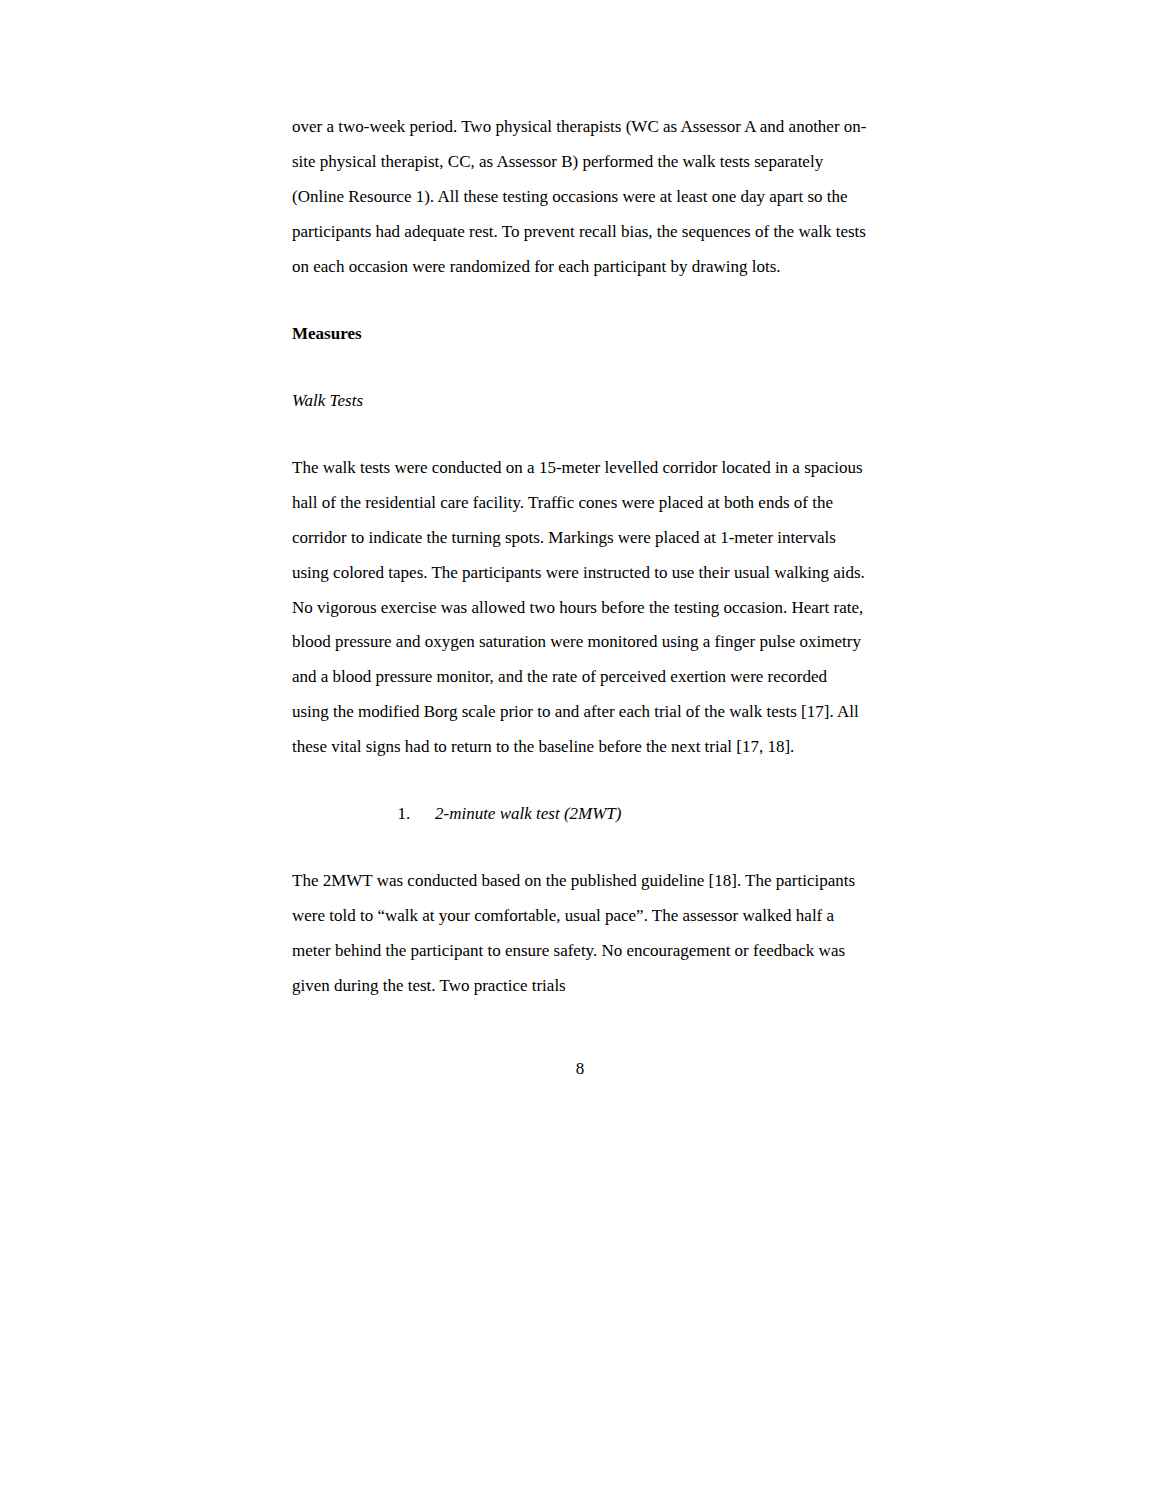over a two-week period. Two physical therapists (WC as Assessor A and another on-site physical therapist, CC, as Assessor B) performed the walk tests separately (Online Resource 1). All these testing occasions were at least one day apart so the participants had adequate rest. To prevent recall bias, the sequences of the walk tests on each occasion were randomized for each participant by drawing lots.
Measures
Walk Tests
The walk tests were conducted on a 15-meter levelled corridor located in a spacious hall of the residential care facility. Traffic cones were placed at both ends of the corridor to indicate the turning spots. Markings were placed at 1-meter intervals using colored tapes. The participants were instructed to use their usual walking aids. No vigorous exercise was allowed two hours before the testing occasion. Heart rate, blood pressure and oxygen saturation were monitored using a finger pulse oximetry and a blood pressure monitor, and the rate of perceived exertion were recorded using the modified Borg scale prior to and after each trial of the walk tests [17]. All these vital signs had to return to the baseline before the next trial [17, 18].
1. 2-minute walk test (2MWT)
The 2MWT was conducted based on the published guideline [18]. The participants were told to “walk at your comfortable, usual pace”. The assessor walked half a meter behind the participant to ensure safety. No encouragement or feedback was given during the test. Two practice trials
8